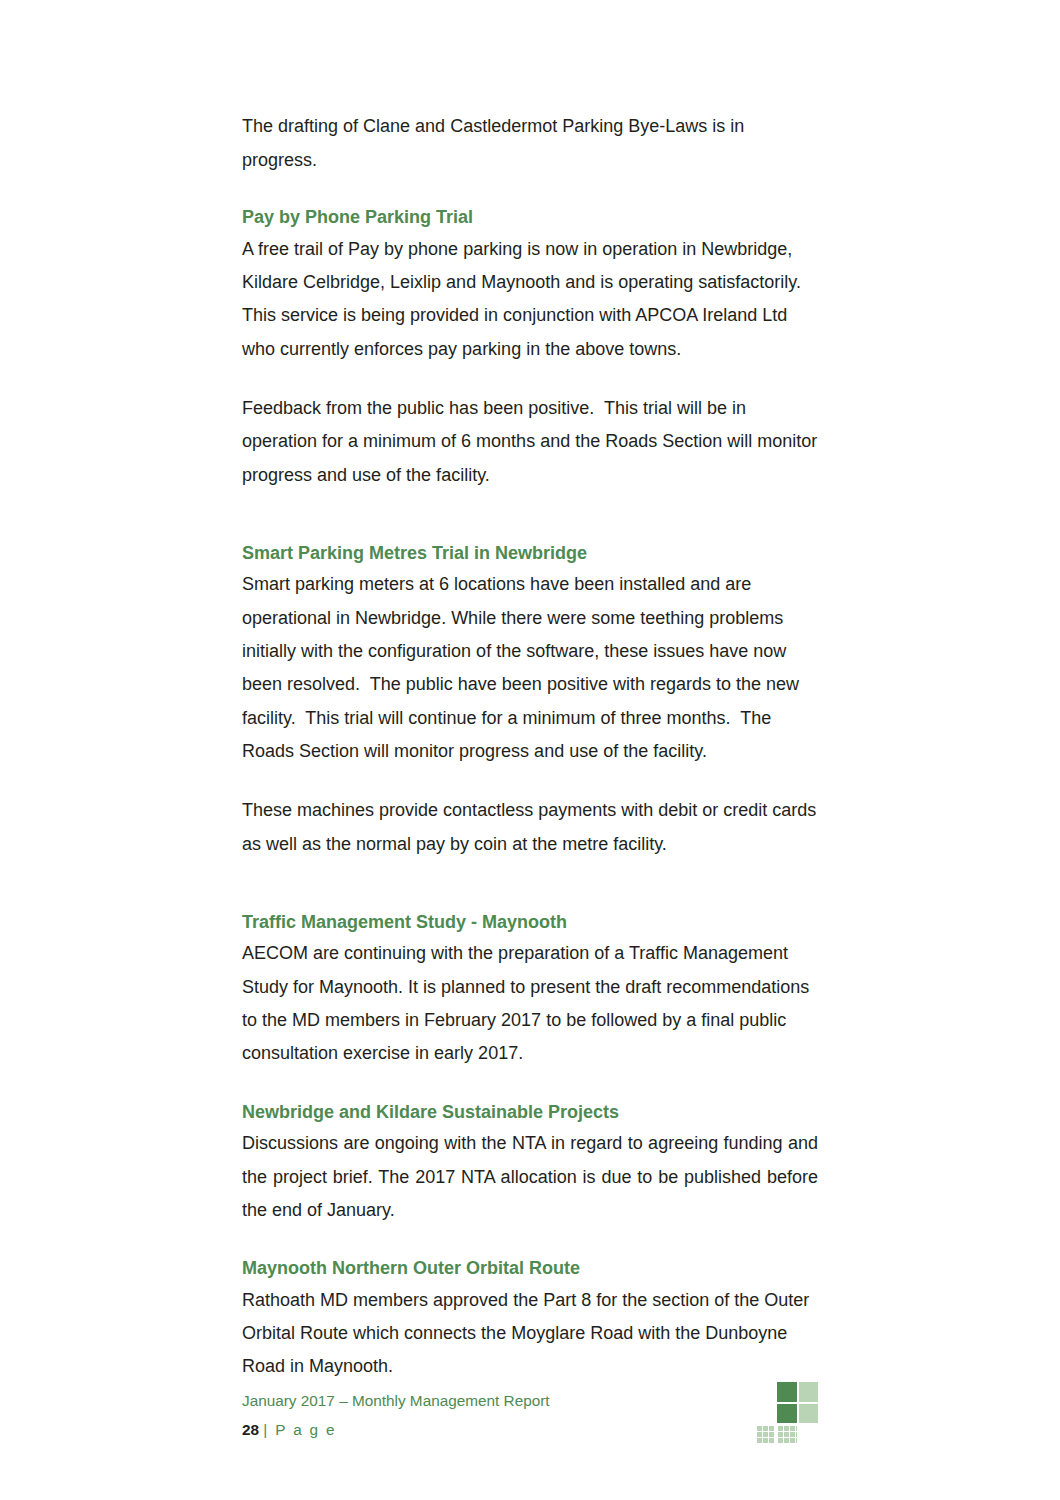The drafting of Clane and Castledermot Parking Bye-Laws is in progress.
Pay by Phone Parking Trial
A free trail of Pay by phone parking is now in operation in Newbridge, Kildare Celbridge, Leixlip and Maynooth and is operating satisfactorily. This service is being provided in conjunction with APCOA Ireland Ltd who currently enforces pay parking in the above towns.
Feedback from the public has been positive. This trial will be in operation for a minimum of 6 months and the Roads Section will monitor progress and use of the facility.
Smart Parking Metres Trial in Newbridge
Smart parking meters at 6 locations have been installed and are operational in Newbridge. While there were some teething problems initially with the configuration of the software, these issues have now been resolved. The public have been positive with regards to the new facility. This trial will continue for a minimum of three months. The Roads Section will monitor progress and use of the facility.
These machines provide contactless payments with debit or credit cards as well as the normal pay by coin at the metre facility.
Traffic Management Study - Maynooth
AECOM are continuing with the preparation of a Traffic Management Study for Maynooth. It is planned to present the draft recommendations to the MD members in February 2017 to be followed by a final public consultation exercise in early 2017.
Newbridge and Kildare Sustainable Projects
Discussions are ongoing with the NTA in regard to agreeing funding and the project brief. The 2017 NTA allocation is due to be published before the end of January.
Maynooth Northern Outer Orbital Route
Rathoath MD members approved the Part 8 for the section of the Outer Orbital Route which connects the Moyglare Road with the Dunboyne Road in Maynooth.
January 2017 – Monthly Management Report
28 | P a g e